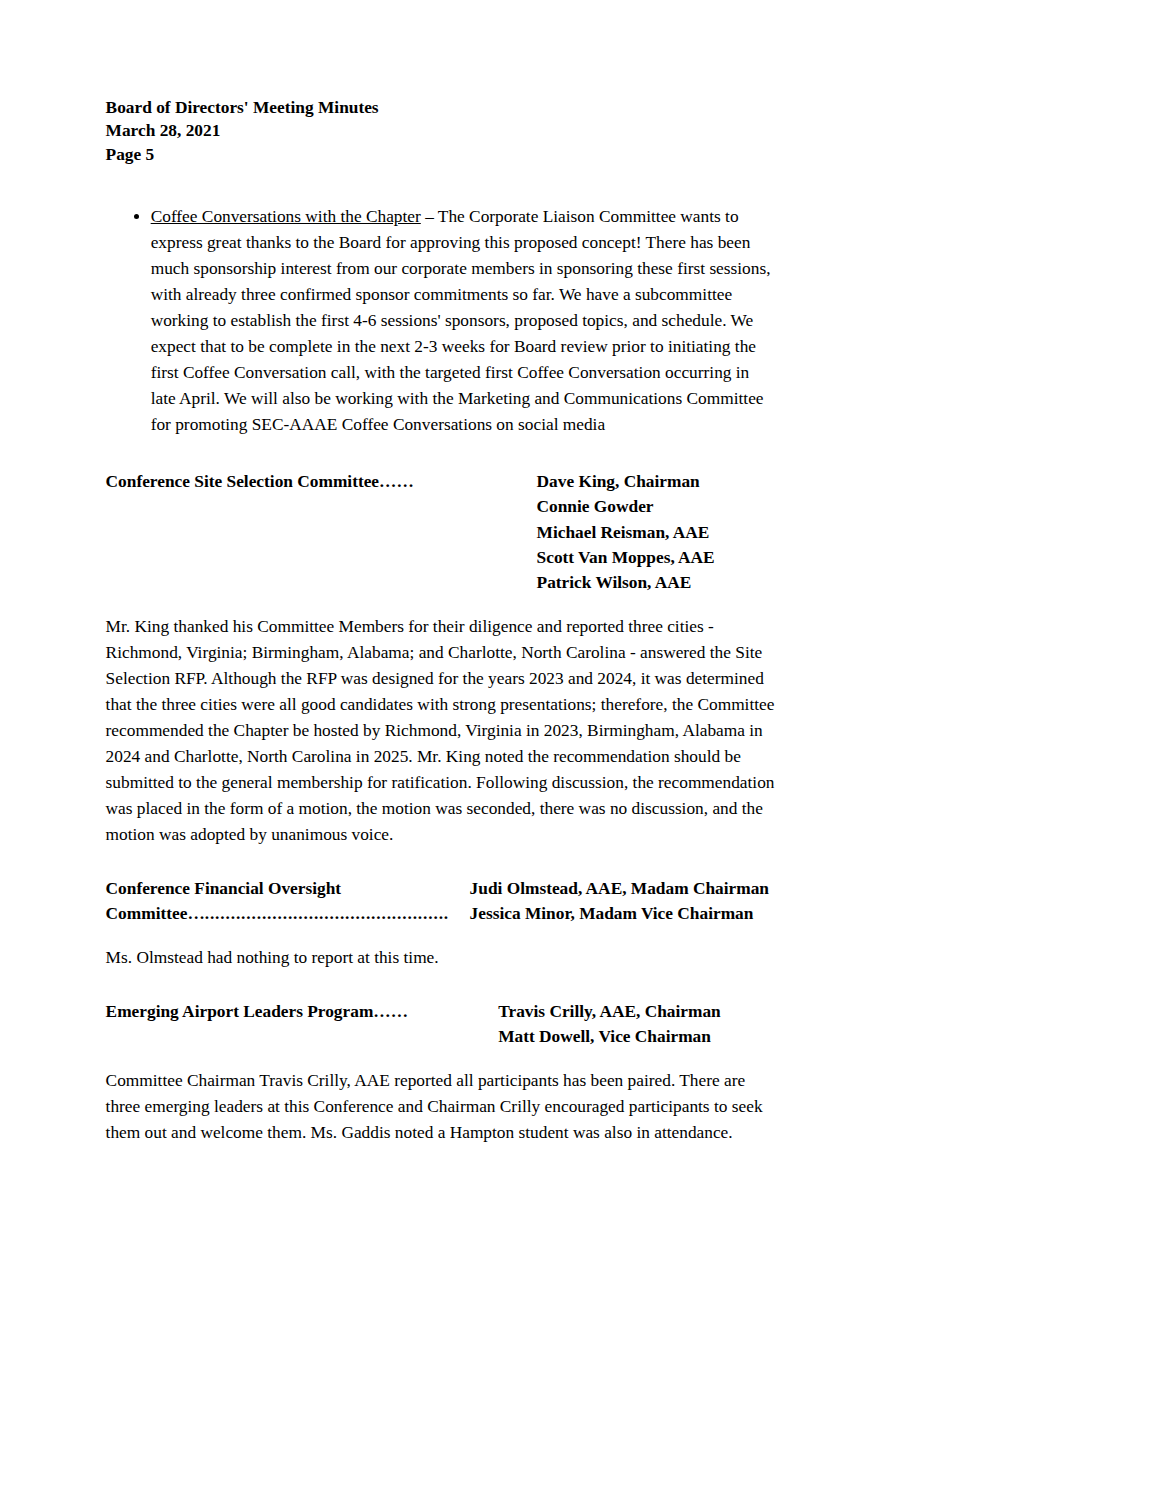Board of Directors' Meeting Minutes
March 28, 2021
Page 5
Coffee Conversations with the Chapter – The Corporate Liaison Committee wants to express great thanks to the Board for approving this proposed concept! There has been much sponsorship interest from our corporate members in sponsoring these first sessions, with already three confirmed sponsor commitments so far. We have a subcommittee working to establish the first 4-6 sessions' sponsors, proposed topics, and schedule. We expect that to be complete in the next 2-3 weeks for Board review prior to initiating the first Coffee Conversation call, with the targeted first Coffee Conversation occurring in late April. We will also be working with the Marketing and Communications Committee for promoting SEC-AAAE Coffee Conversations on social media
| Conference Site Selection Committee…… | Dave King, Chairman Connie Gowder Michael Reisman, AAE Scott Van Moppes, AAE Patrick Wilson, AAE |
Mr. King thanked his Committee Members for their diligence and reported three cities - Richmond, Virginia; Birmingham, Alabama; and Charlotte, North Carolina - answered the Site Selection RFP. Although the RFP was designed for the years 2023 and 2024, it was determined that the three cities were all good candidates with strong presentations; therefore, the Committee recommended the Chapter be hosted by Richmond, Virginia in 2023, Birmingham, Alabama in 2024 and Charlotte, North Carolina in 2025. Mr. King noted the recommendation should be submitted to the general membership for ratification. Following discussion, the recommendation was placed in the form of a motion, the motion was seconded, there was no discussion, and the motion was adopted by unanimous voice.
| Conference Financial Oversight Committee… ............................................... | Judi Olmstead, AAE, Madam Chairman Jessica Minor, Madam Vice Chairman |
Ms. Olmstead had nothing to report at this time.
| Emerging Airport Leaders Program…… | Travis Crilly, AAE, Chairman Matt Dowell, Vice Chairman |
Committee Chairman Travis Crilly, AAE reported all participants has been paired. There are three emerging leaders at this Conference and Chairman Crilly encouraged participants to seek them out and welcome them. Ms. Gaddis noted a Hampton student was also in attendance.